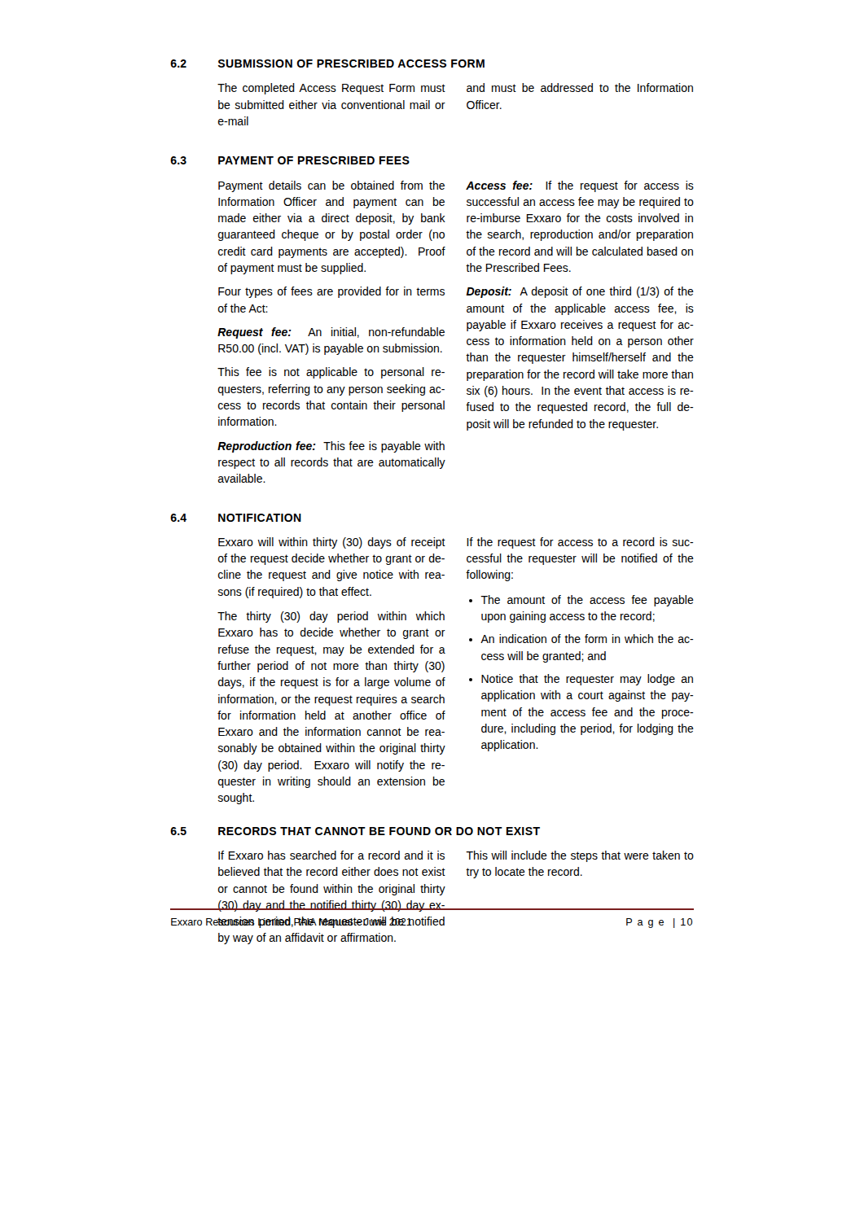6.2
SUBMISSION OF PRESCRIBED ACCESS FORM
The completed Access Request Form must be submitted either via conventional mail or e-mail
and must be addressed to the Information Officer.
6.3
PAYMENT OF PRESCRIBED FEES
Payment details can be obtained from the Information Officer and payment can be made either via a direct deposit, by bank guaranteed cheque or by postal order (no credit card payments are accepted). Proof of payment must be supplied.
Four types of fees are provided for in terms of the Act:
Request fee: An initial, non-refundable R50.00 (incl. VAT) is payable on submission.
This fee is not applicable to personal requesters, referring to any person seeking access to records that contain their personal information.
Reproduction fee: This fee is payable with respect to all records that are automatically available.
Access fee: If the request for access is successful an access fee may be required to re-imburse Exxaro for the costs involved in the search, reproduction and/or preparation of the record and will be calculated based on the Prescribed Fees.
Deposit: A deposit of one third (1/3) of the amount of the applicable access fee, is payable if Exxaro receives a request for access to information held on a person other than the requester himself/herself and the preparation for the record will take more than six (6) hours. In the event that access is refused to the requested record, the full deposit will be refunded to the requester.
6.4
NOTIFICATION
Exxaro will within thirty (30) days of receipt of the request decide whether to grant or decline the request and give notice with reasons (if required) to that effect.
The thirty (30) day period within which Exxaro has to decide whether to grant or refuse the request, may be extended for a further period of not more than thirty (30) days, if the request is for a large volume of information, or the request requires a search for information held at another office of Exxaro and the information cannot be reasonably be obtained within the original thirty (30) day period. Exxaro will notify the requester in writing should an extension be sought.
If the request for access to a record is successful the requester will be notified of the following:
The amount of the access fee payable upon gaining access to the record;
An indication of the form in which the access will be granted; and
Notice that the requester may lodge an application with a court against the payment of the access fee and the procedure, including the period, for lodging the application.
6.5
RECORDS THAT CANNOT BE FOUND OR DO NOT EXIST
If Exxaro has searched for a record and it is believed that the record either does not exist or cannot be found within the original thirty (30) day and the notified thirty (30) day extension period, the requester will be notified by way of an affidavit or affirmation.
This will include the steps that were taken to try to locate the record.
Exxaro Resources Limited PAIA Manual – June 2021
P a g e | 10